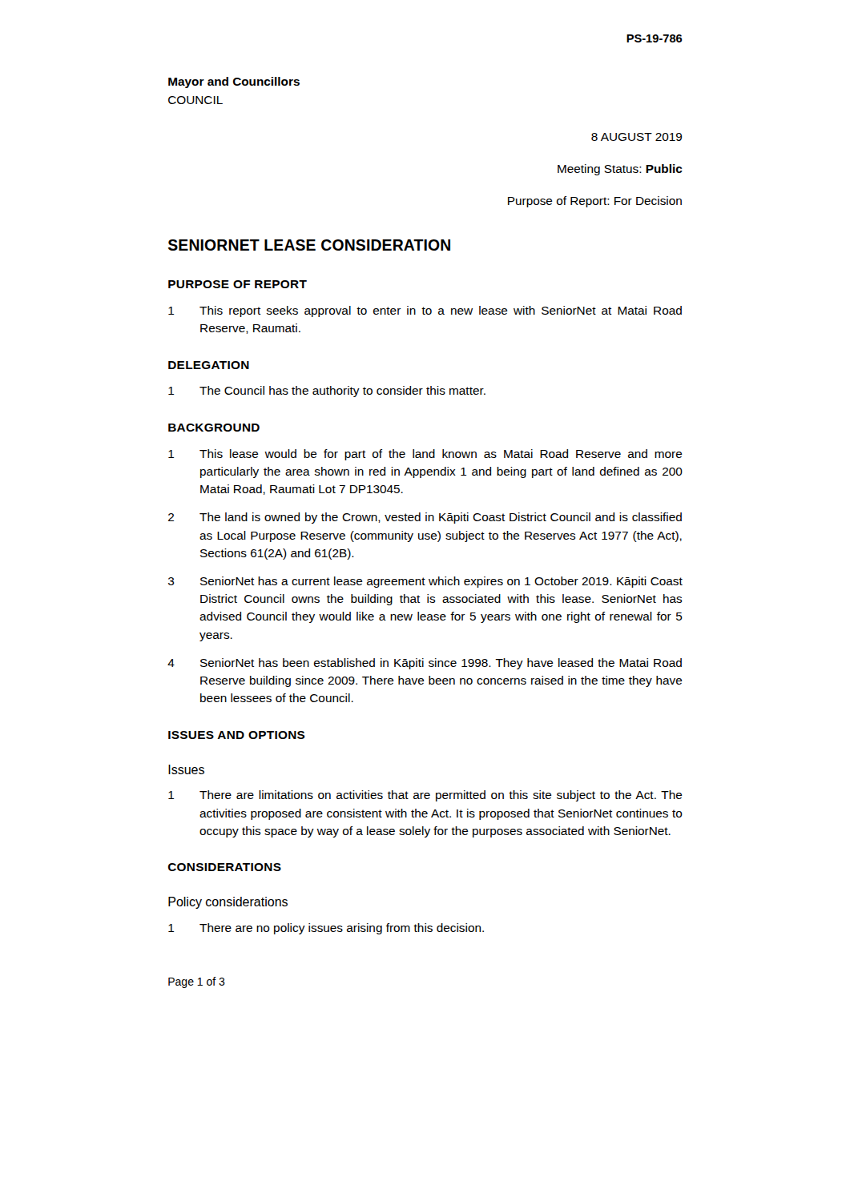PS-19-786
Mayor and Councillors
COUNCIL
8 AUGUST 2019
Meeting Status: Public
Purpose of Report: For Decision
SENIORNET LEASE CONSIDERATION
Purpose of report
This report seeks approval to enter in to a new lease with SeniorNet at Matai Road Reserve, Raumati.
Delegation
The Council has the authority to consider this matter.
Background
This lease would be for part of the land known as Matai Road Reserve and more particularly the area shown in red in Appendix 1 and being part of land defined as 200 Matai Road, Raumati Lot 7 DP13045.
The land is owned by the Crown, vested in Kāpiti Coast District Council and is classified as Local Purpose Reserve (community use) subject to the Reserves Act 1977 (the Act), Sections 61(2A) and 61(2B).
SeniorNet has a current lease agreement which expires on 1 October 2019. Kāpiti Coast District Council owns the building that is associated with this lease. SeniorNet has advised Council they would like a new lease for 5 years with one right of renewal for 5 years.
SeniorNet has been established in Kāpiti since 1998. They have leased the Matai Road Reserve building since 2009. There have been no concerns raised in the time they have been lessees of the Council.
Issues and options
Issues
There are limitations on activities that are permitted on this site subject to the Act. The activities proposed are consistent with the Act. It is proposed that SeniorNet continues to occupy this space by way of a lease solely for the purposes associated with SeniorNet.
Considerations
Policy considerations
There are no policy issues arising from this decision.
Page 1 of 3